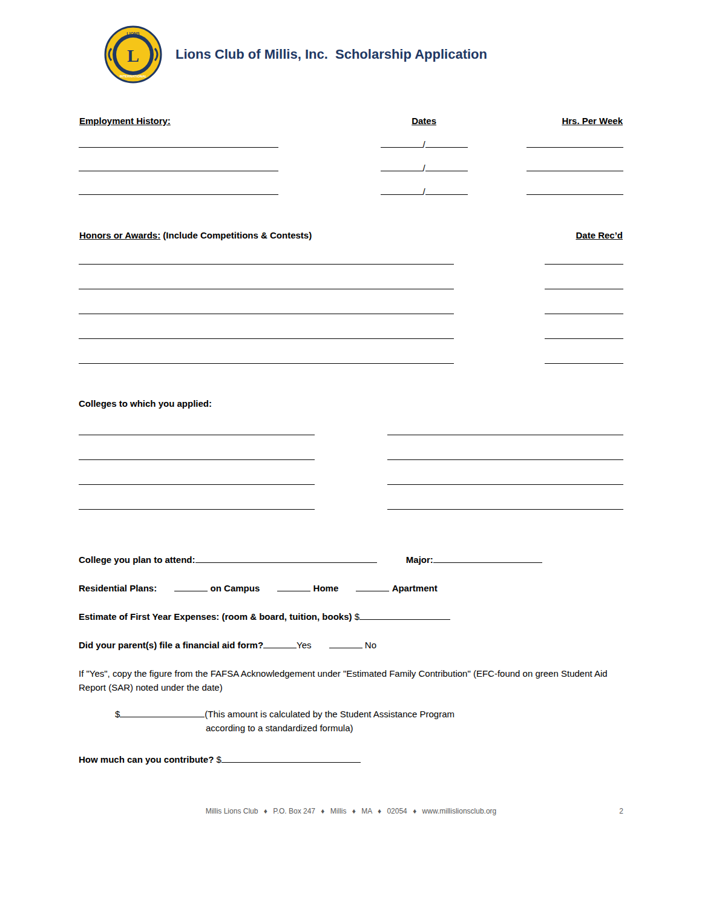L LIONS INTERNATIONAL
Lions Club of Millis, Inc. Scholarship Application
| Employment History: | Dates | Hrs. Per Week |
| --- | --- | --- |
| | / | |
| | / | |
| | / | |
| Honors or Awards: (Include Competitions & Contests) | Date Rec’d |
| --- | --- |
Colleges to which you applied:
College you plan to attend: Major:
Residential Plans: on Campus Home Apartment
Estimate of First Year Expenses: (room & board, tuition, books) $
Did your parent(s) file a financial aid form? Yes No
If "Yes", copy the figure from the FAFSA Acknowledgement under "Estimated Family Contribution" (EFC-found on green Student Aid Report (SAR) noted under the date)
$ (This amount is calculated by the Student Assistance Program according to a standardized formula)
How much can you contribute? $
Millis Lions Club ♦ P.O. Box 247 ♦ Millis ♦ MA ♦ 02054 ♦ www.millislionsclub.org 2